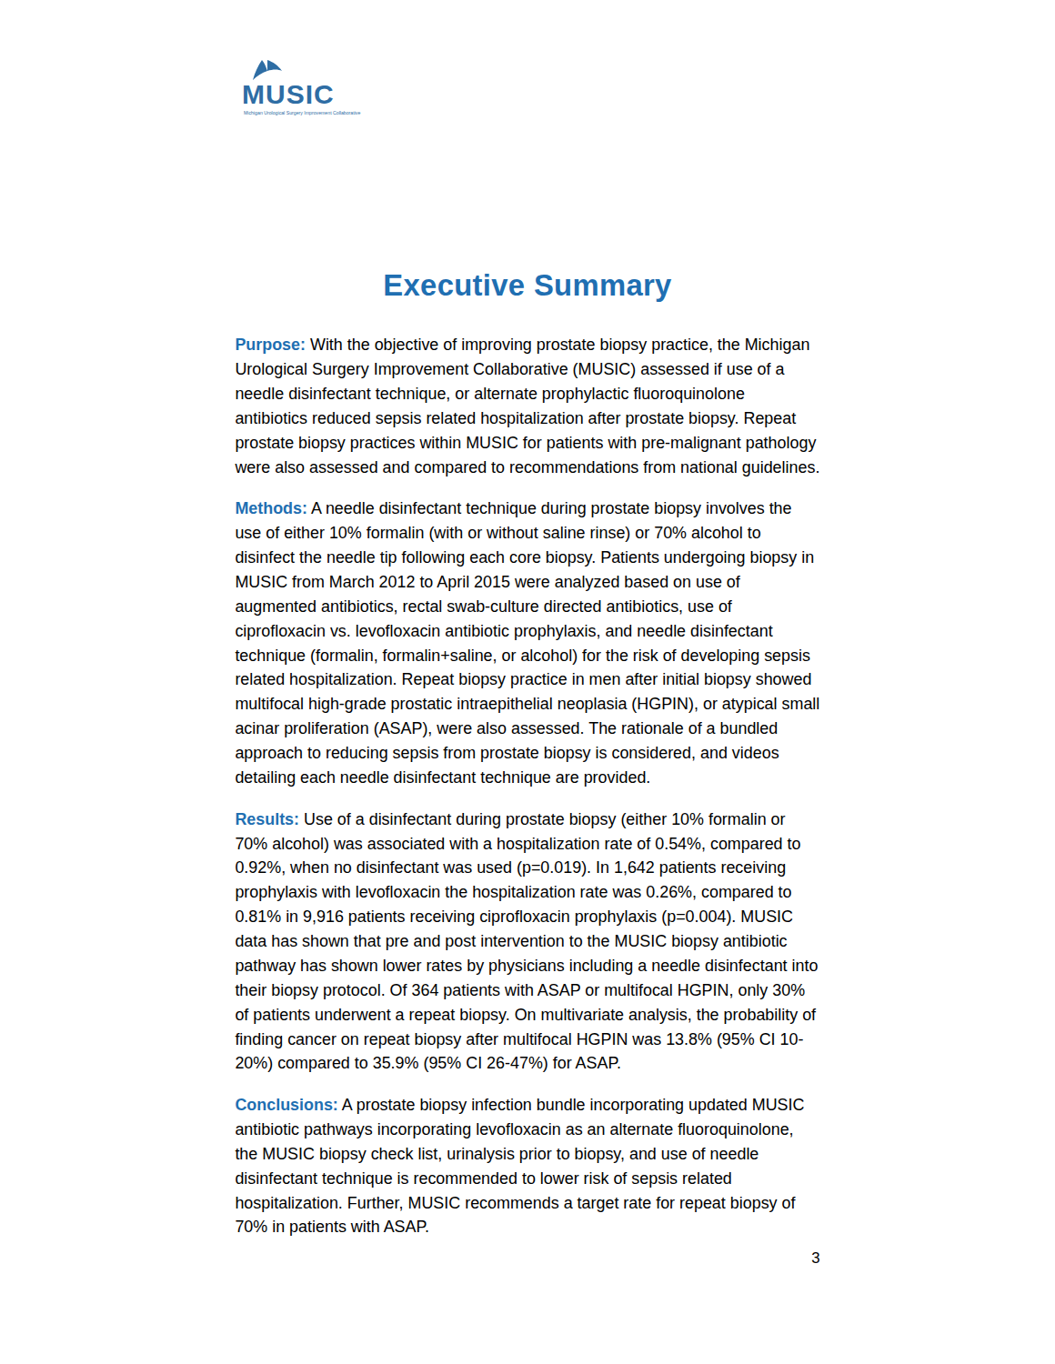MUSIC Michigan Urological Surgery Improvement Collaborative
Executive Summary
Purpose: With the objective of improving prostate biopsy practice, the Michigan Urological Surgery Improvement Collaborative (MUSIC) assessed if use of a needle disinfectant technique, or alternate prophylactic fluoroquinolone antibiotics reduced sepsis related hospitalization after prostate biopsy. Repeat prostate biopsy practices within MUSIC for patients with pre-malignant pathology were also assessed and compared to recommendations from national guidelines.
Methods: A needle disinfectant technique during prostate biopsy involves the use of either 10% formalin (with or without saline rinse) or 70% alcohol to disinfect the needle tip following each core biopsy. Patients undergoing biopsy in MUSIC from March 2012 to April 2015 were analyzed based on use of augmented antibiotics, rectal swab-culture directed antibiotics, use of ciprofloxacin vs. levofloxacin antibiotic prophylaxis, and needle disinfectant technique (formalin, formalin+saline, or alcohol) for the risk of developing sepsis related hospitalization. Repeat biopsy practice in men after initial biopsy showed multifocal high-grade prostatic intraepithelial neoplasia (HGPIN), or atypical small acinar proliferation (ASAP), were also assessed. The rationale of a bundled approach to reducing sepsis from prostate biopsy is considered, and videos detailing each needle disinfectant technique are provided.
Results: Use of a disinfectant during prostate biopsy (either 10% formalin or 70% alcohol) was associated with a hospitalization rate of 0.54%, compared to 0.92%, when no disinfectant was used (p=0.019). In 1,642 patients receiving prophylaxis with levofloxacin the hospitalization rate was 0.26%, compared to 0.81% in 9,916 patients receiving ciprofloxacin prophylaxis (p=0.004). MUSIC data has shown that pre and post intervention to the MUSIC biopsy antibiotic pathway has shown lower rates by physicians including a needle disinfectant into their biopsy protocol. Of 364 patients with ASAP or multifocal HGPIN, only 30% of patients underwent a repeat biopsy. On multivariate analysis, the probability of finding cancer on repeat biopsy after multifocal HGPIN was 13.8% (95% CI 10-20%) compared to 35.9% (95% CI 26-47%) for ASAP.
Conclusions: A prostate biopsy infection bundle incorporating updated MUSIC antibiotic pathways incorporating levofloxacin as an alternate fluoroquinolone, the MUSIC biopsy check list, urinalysis prior to biopsy, and use of needle disinfectant technique is recommended to lower risk of sepsis related hospitalization. Further, MUSIC recommends a target rate for repeat biopsy of 70% in patients with ASAP.
3